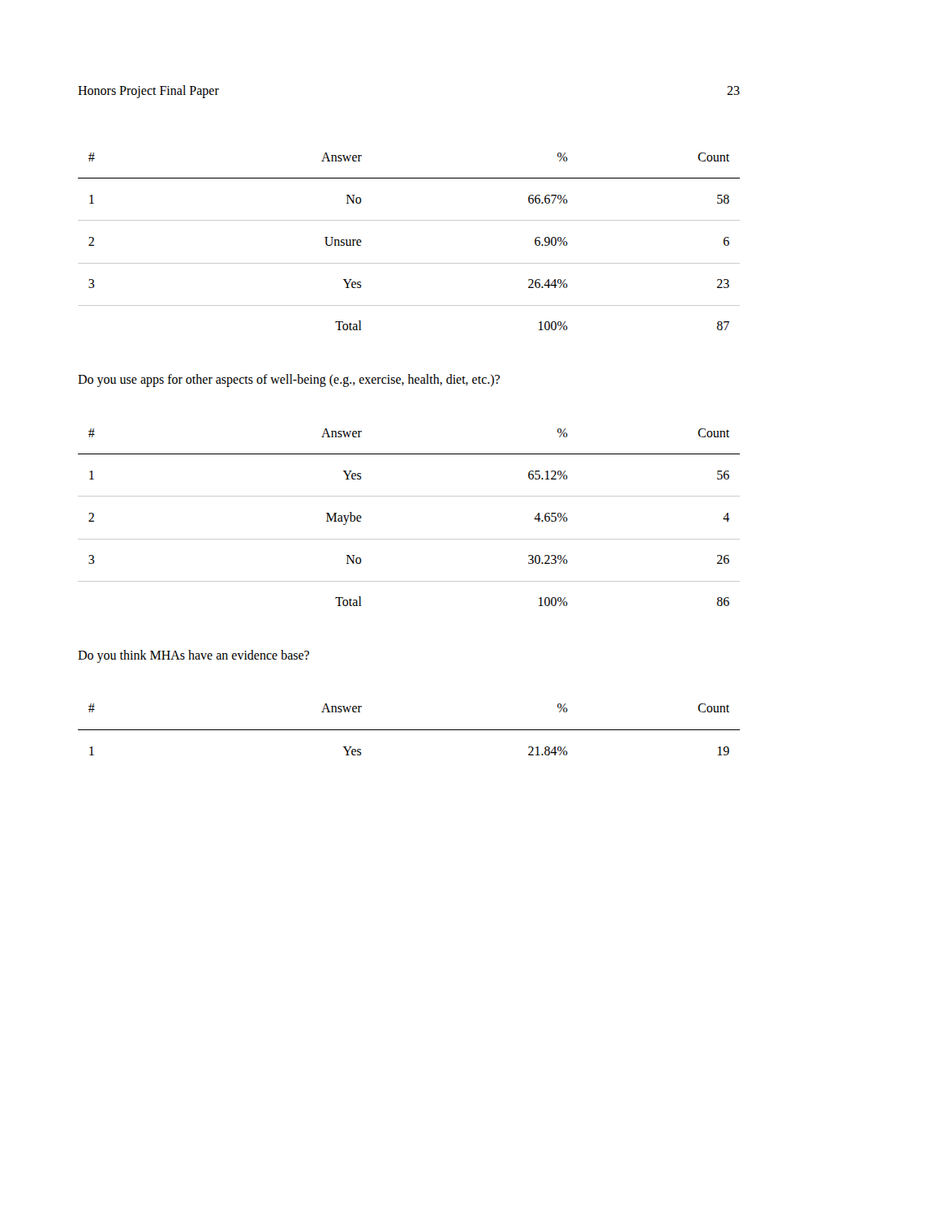Honors Project Final Paper 23
| # | Answer | % | Count |
| --- | --- | --- | --- |
| 1 | No | 66.67% | 58 |
| 2 | Unsure | 6.90% | 6 |
| 3 | Yes | 26.44% | 23 |
| | Total | 100% | 87 |
Do you use apps for other aspects of well-being (e.g., exercise, health, diet, etc.)?
| # | Answer | % | Count |
| --- | --- | --- | --- |
| 1 | Yes | 65.12% | 56 |
| 2 | Maybe | 4.65% | 4 |
| 3 | No | 30.23% | 26 |
| | Total | 100% | 86 |
Do you think MHAs have an evidence base?
| # | Answer | % | Count |
| --- | --- | --- | --- |
| 1 | Yes | 21.84% | 19 |